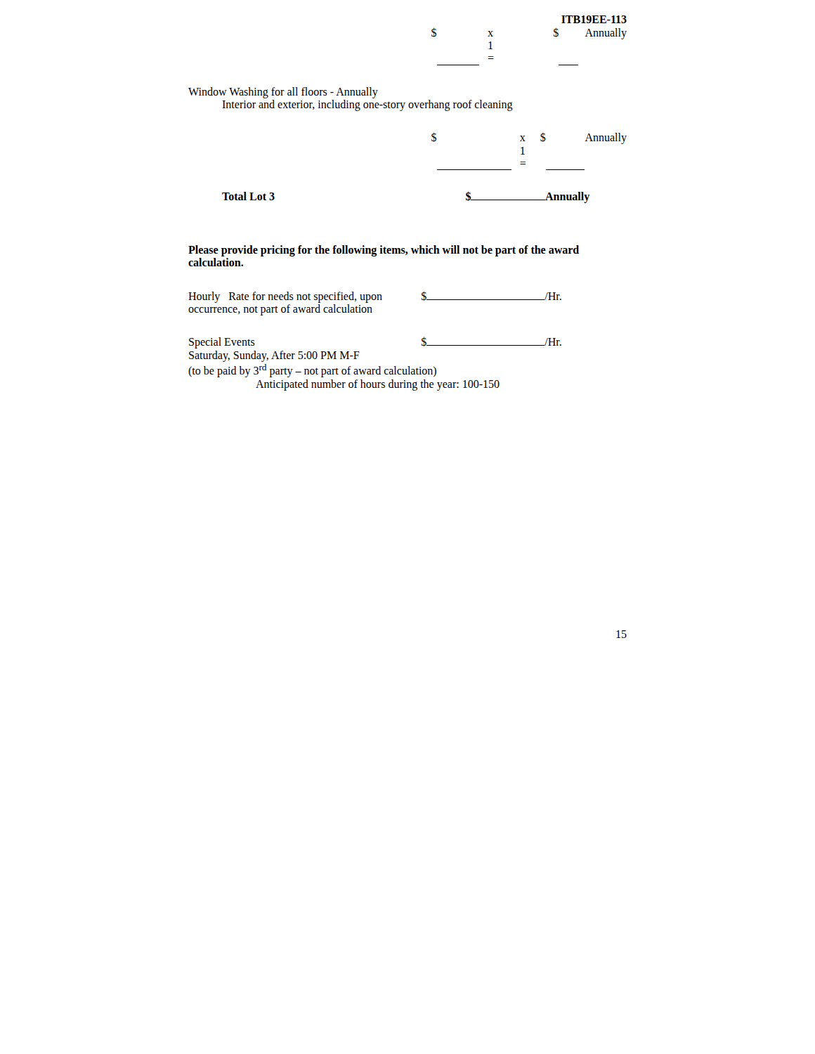ITB19EE-113
$ x 1 = $ Annually
Window Washing for all floors - Annually
Interior and exterior, including one-story overhang roof cleaning
$ x 1 = $ Annually
Total Lot 3 $ Annually
Please provide pricing for the following items, which will not be part of the award calculation.
Hourly Rate for needs not specified, upon $ /Hr.
occurrence, not part of award calculation
Special Events $ /Hr.
Saturday, Sunday, After 5:00 PM M-F
(to be paid by 3rd party – not part of award calculation)
Anticipated number of hours during the year: 100-150
15